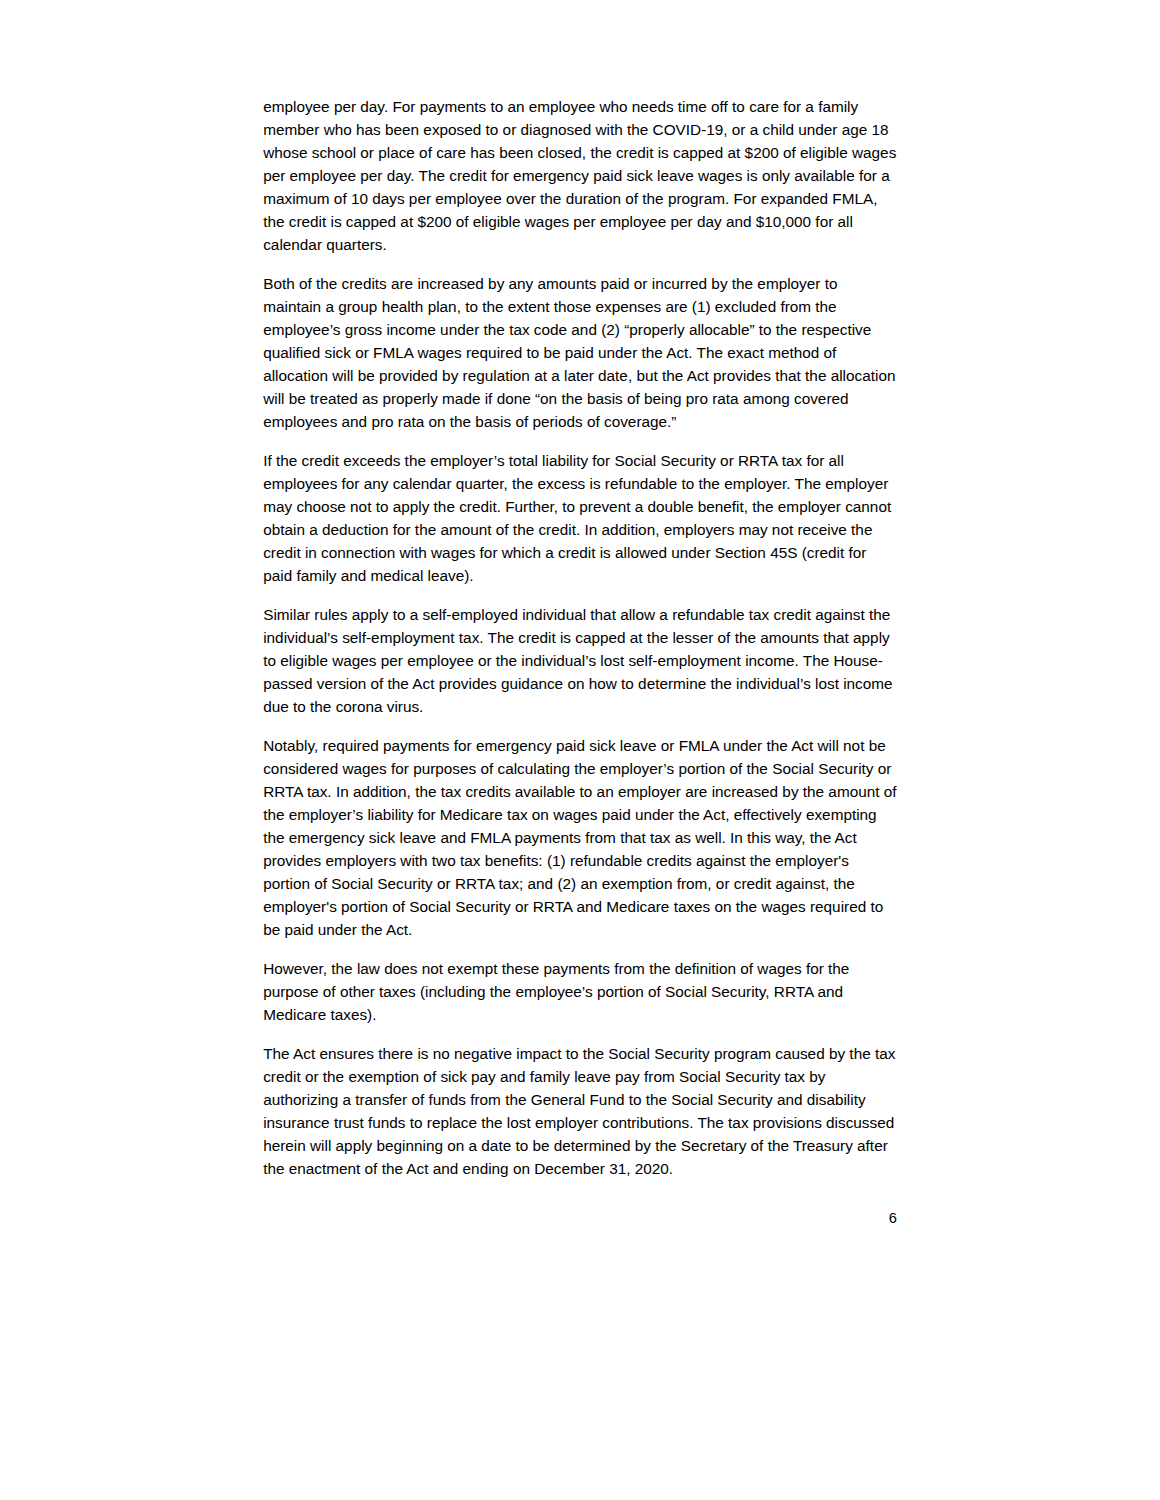employee per day. For payments to an employee who needs time off to care for a family member who has been exposed to or diagnosed with the COVID-19, or a child under age 18 whose school or place of care has been closed, the credit is capped at $200 of eligible wages per employee per day. The credit for emergency paid sick leave wages is only available for a maximum of 10 days per employee over the duration of the program. For expanded FMLA, the credit is capped at $200 of eligible wages per employee per day and $10,000 for all calendar quarters.
Both of the credits are increased by any amounts paid or incurred by the employer to maintain a group health plan, to the extent those expenses are (1) excluded from the employee’s gross income under the tax code and (2) “properly allocable” to the respective qualified sick or FMLA wages required to be paid under the Act. The exact method of allocation will be provided by regulation at a later date, but the Act provides that the allocation will be treated as properly made if done “on the basis of being pro rata among covered employees and pro rata on the basis of periods of coverage.”
If the credit exceeds the employer’s total liability for Social Security or RRTA tax for all employees for any calendar quarter, the excess is refundable to the employer. The employer may choose not to apply the credit. Further, to prevent a double benefit, the employer cannot obtain a deduction for the amount of the credit. In addition, employers may not receive the credit in connection with wages for which a credit is allowed under Section 45S (credit for paid family and medical leave).
Similar rules apply to a self-employed individual that allow a refundable tax credit against the individual’s self-employment tax. The credit is capped at the lesser of the amounts that apply to eligible wages per employee or the individual’s lost self-employment income. The House-passed version of the Act provides guidance on how to determine the individual’s lost income due to the corona virus.
Notably, required payments for emergency paid sick leave or FMLA under the Act will not be considered wages for purposes of calculating the employer’s portion of the Social Security or RRTA tax. In addition, the tax credits available to an employer are increased by the amount of the employer’s liability for Medicare tax on wages paid under the Act, effectively exempting the emergency sick leave and FMLA payments from that tax as well. In this way, the Act provides employers with two tax benefits: (1) refundable credits against the employer's portion of Social Security or RRTA tax; and (2) an exemption from, or credit against, the employer's portion of Social Security or RRTA and Medicare taxes on the wages required to be paid under the Act.
However, the law does not exempt these payments from the definition of wages for the purpose of other taxes (including the employee’s portion of Social Security, RRTA and Medicare taxes).
The Act ensures there is no negative impact to the Social Security program caused by the tax credit or the exemption of sick pay and family leave pay from Social Security tax by authorizing a transfer of funds from the General Fund to the Social Security and disability insurance trust funds to replace the lost employer contributions. The tax provisions discussed herein will apply beginning on a date to be determined by the Secretary of the Treasury after the enactment of the Act and ending on December 31, 2020.
6